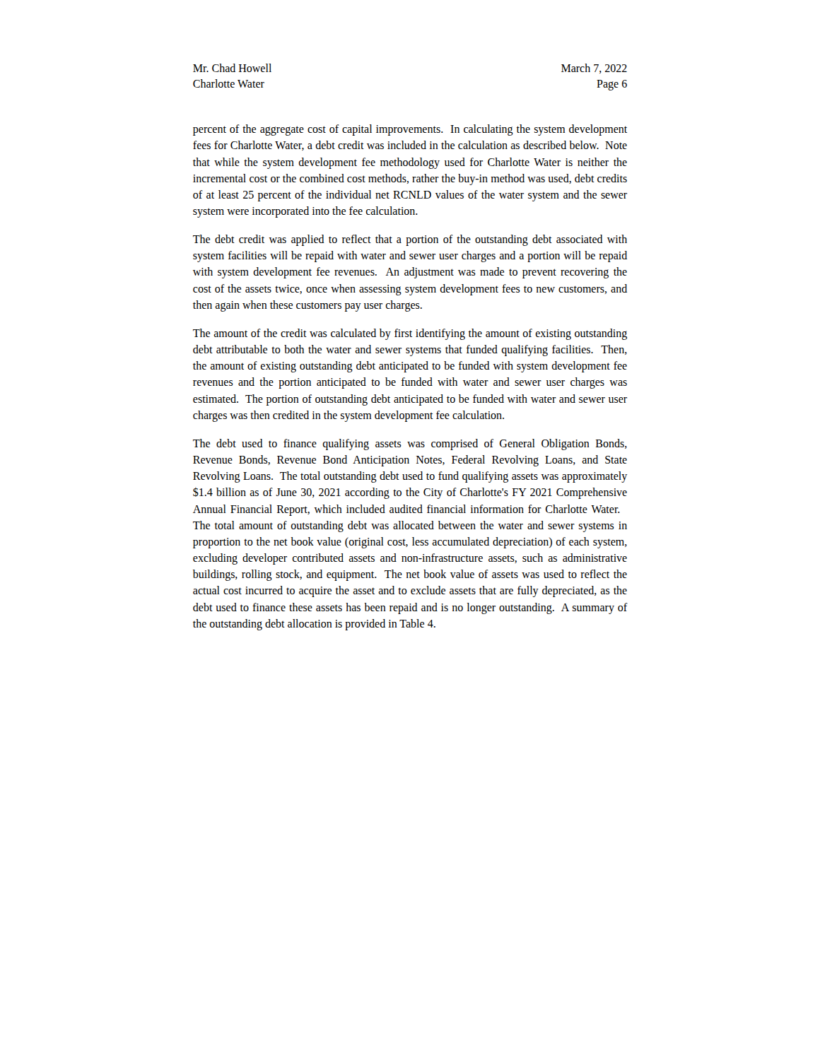Mr. Chad Howell
Charlotte Water
March 7, 2022
Page 6
percent of the aggregate cost of capital improvements. In calculating the system development fees for Charlotte Water, a debt credit was included in the calculation as described below. Note that while the system development fee methodology used for Charlotte Water is neither the incremental cost or the combined cost methods, rather the buy-in method was used, debt credits of at least 25 percent of the individual net RCNLD values of the water system and the sewer system were incorporated into the fee calculation.
The debt credit was applied to reflect that a portion of the outstanding debt associated with system facilities will be repaid with water and sewer user charges and a portion will be repaid with system development fee revenues. An adjustment was made to prevent recovering the cost of the assets twice, once when assessing system development fees to new customers, and then again when these customers pay user charges.
The amount of the credit was calculated by first identifying the amount of existing outstanding debt attributable to both the water and sewer systems that funded qualifying facilities. Then, the amount of existing outstanding debt anticipated to be funded with system development fee revenues and the portion anticipated to be funded with water and sewer user charges was estimated. The portion of outstanding debt anticipated to be funded with water and sewer user charges was then credited in the system development fee calculation.
The debt used to finance qualifying assets was comprised of General Obligation Bonds, Revenue Bonds, Revenue Bond Anticipation Notes, Federal Revolving Loans, and State Revolving Loans. The total outstanding debt used to fund qualifying assets was approximately $1.4 billion as of June 30, 2021 according to the City of Charlotte's FY 2021 Comprehensive Annual Financial Report, which included audited financial information for Charlotte Water. The total amount of outstanding debt was allocated between the water and sewer systems in proportion to the net book value (original cost, less accumulated depreciation) of each system, excluding developer contributed assets and non-infrastructure assets, such as administrative buildings, rolling stock, and equipment. The net book value of assets was used to reflect the actual cost incurred to acquire the asset and to exclude assets that are fully depreciated, as the debt used to finance these assets has been repaid and is no longer outstanding. A summary of the outstanding debt allocation is provided in Table 4.